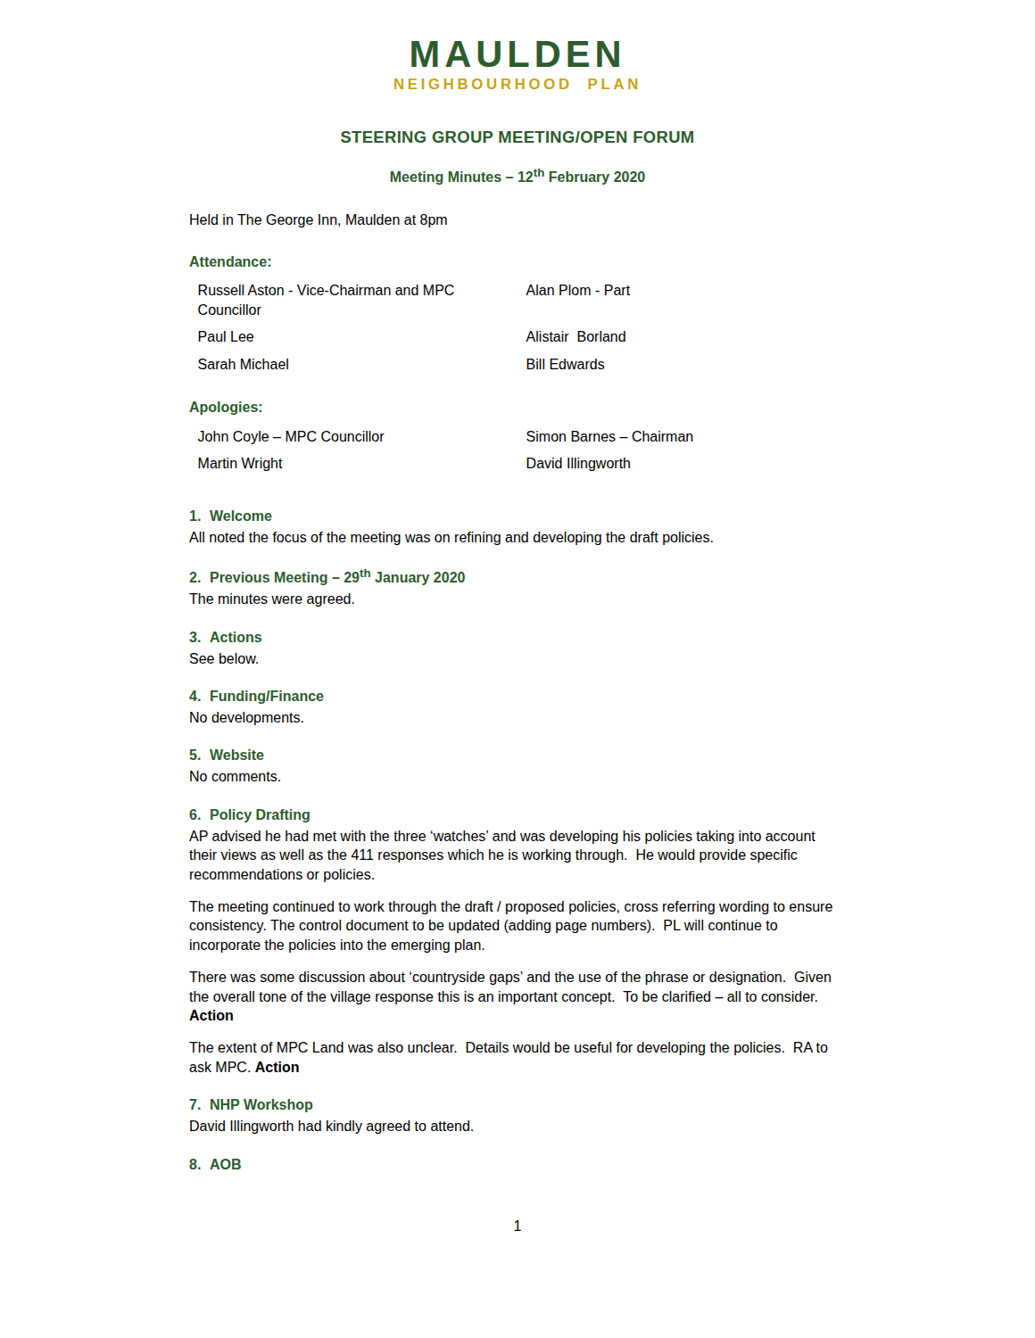MAULDEN
NEIGHBOURHOOD PLAN
STEERING GROUP MEETING/OPEN FORUM
Meeting Minutes – 12th February 2020
Held in The George Inn, Maulden at 8pm
Attendance:
| Russell Aston - Vice-Chairman and MPC Councillor | Alan Plom - Part |
| Paul Lee | Alistair Borland |
| Sarah Michael | Bill Edwards |
Apologies:
| John Coyle – MPC Councillor | Simon Barnes – Chairman |
| Martin Wright | David Illingworth |
Welcome
All noted the focus of the meeting was on refining and developing the draft policies.
Previous Meeting – 29th January 2020
The minutes were agreed.
Actions
See below.
Funding/Finance
No developments.
Website
No comments.
Policy Drafting
AP advised he had met with the three ‘watches’ and was developing his policies taking into account their views as well as the 411 responses which he is working through. He would provide specific recommendations or policies.
The meeting continued to work through the draft / proposed policies, cross referring wording to ensure consistency. The control document to be updated (adding page numbers). PL will continue to incorporate the policies into the emerging plan.
There was some discussion about ‘countryside gaps’ and the use of the phrase or designation. Given the overall tone of the village response this is an important concept. To be clarified – all to consider. Action
The extent of MPC Land was also unclear. Details would be useful for developing the policies. RA to ask MPC. Action
NHP Workshop
David Illingworth had kindly agreed to attend.
AOB
1